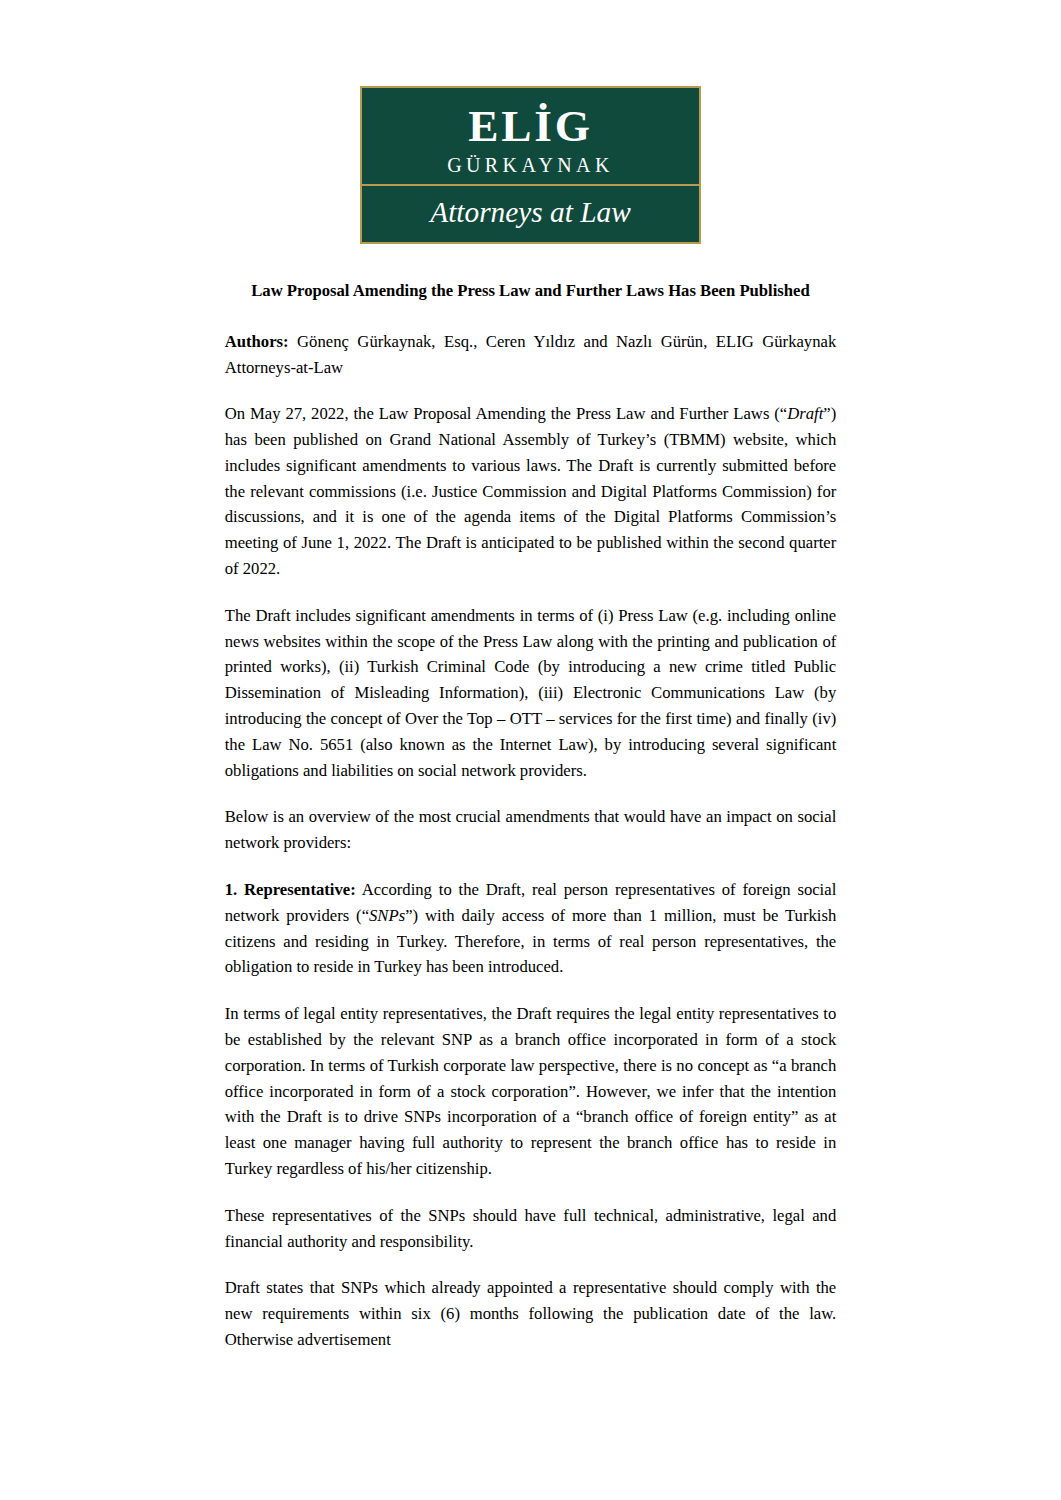ELİG
GÜRKAYNAK
Attorneys at Law
Law Proposal Amending the Press Law and Further Laws Has Been Published
Authors: Gönenç Gürkaynak, Esq., Ceren Yıldız and Nazlı Gürün, ELIG Gürkaynak Attorneys-at-Law
On May 27, 2022, the Law Proposal Amending the Press Law and Further Laws (“Draft”) has been published on Grand National Assembly of Turkey’s (TBMM) website, which includes significant amendments to various laws. The Draft is currently submitted before the relevant commissions (i.e. Justice Commission and Digital Platforms Commission) for discussions, and it is one of the agenda items of the Digital Platforms Commission’s meeting of June 1, 2022. The Draft is anticipated to be published within the second quarter of 2022.
The Draft includes significant amendments in terms of (i) Press Law (e.g. including online news websites within the scope of the Press Law along with the printing and publication of printed works), (ii) Turkish Criminal Code (by introducing a new crime titled Public Dissemination of Misleading Information), (iii) Electronic Communications Law (by introducing the concept of Over the Top – OTT – services for the first time) and finally (iv) the Law No. 5651 (also known as the Internet Law), by introducing several significant obligations and liabilities on social network providers.
Below is an overview of the most crucial amendments that would have an impact on social network providers:
1. Representative: According to the Draft, real person representatives of foreign social network providers (“SNPs”) with daily access of more than 1 million, must be Turkish citizens and residing in Turkey. Therefore, in terms of real person representatives, the obligation to reside in Turkey has been introduced.
In terms of legal entity representatives, the Draft requires the legal entity representatives to be established by the relevant SNP as a branch office incorporated in form of a stock corporation. In terms of Turkish corporate law perspective, there is no concept as “a branch office incorporated in form of a stock corporation”. However, we infer that the intention with the Draft is to drive SNPs incorporation of a “branch office of foreign entity” as at least one manager having full authority to represent the branch office has to reside in Turkey regardless of his/her citizenship.
These representatives of the SNPs should have full technical, administrative, legal and financial authority and responsibility.
Draft states that SNPs which already appointed a representative should comply with the new requirements within six (6) months following the publication date of the law. Otherwise advertisement